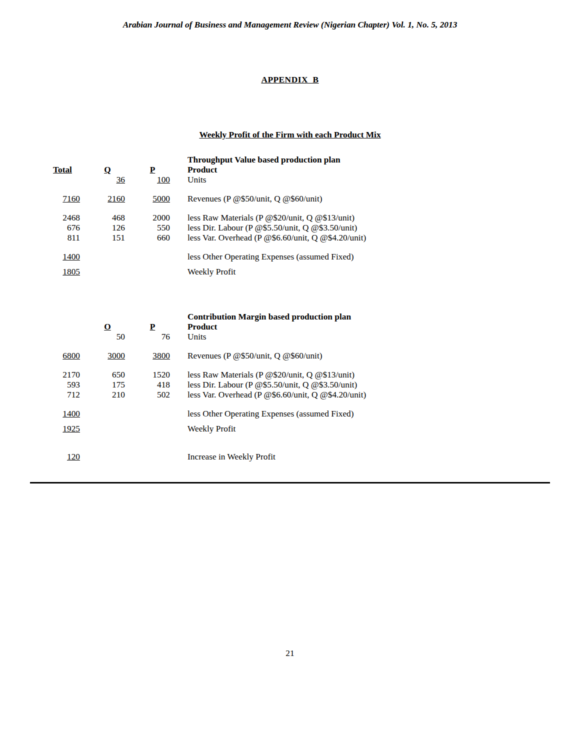Arabian Journal of Business and Management Review (Nigerian Chapter) Vol. 1, No. 5, 2013
APPENDIX B
Weekly Profit of the Firm with each Product Mix
| | | | Throughput Value based production plan |
| Total | Q | P | Product |
| | 36 | 100 | Units |
| 7160 | 2160 | 5000 | Revenues (P @$50/unit, Q @$60/unit) |
| 2468 | 468 | 2000 | less Raw Materials (P @$20/unit, Q @$13/unit) |
| 676 | 126 | 550 | less Dir. Labour (P @$5.50/unit, Q @$3.50/unit) |
| 811 | 151 | 660 | less Var. Overhead (P @$6.60/unit, Q @$4.20/unit) |
| 1400 | | | less Other Operating Expenses (assumed Fixed) |
| 1805 | | | Weekly Profit |
| | | | Contribution Margin based production plan |
| | O | P | Product |
| | 50 | 76 | Units |
| 6800 | 3000 | 3800 | Revenues (P @$50/unit, Q @$60/unit) |
| 2170 | 650 | 1520 | less Raw Materials (P @$20/unit, Q @$13/unit) |
| 593 | 175 | 418 | less Dir. Labour (P @$5.50/unit, Q @$3.50/unit) |
| 712 | 210 | 502 | less Var. Overhead (P @$6.60/unit, Q @$4.20/unit) |
| 1400 | | | less Other Operating Expenses (assumed Fixed) |
| 1925 | | | Weekly Profit |
| 120 | | | Increase in Weekly Profit |
21